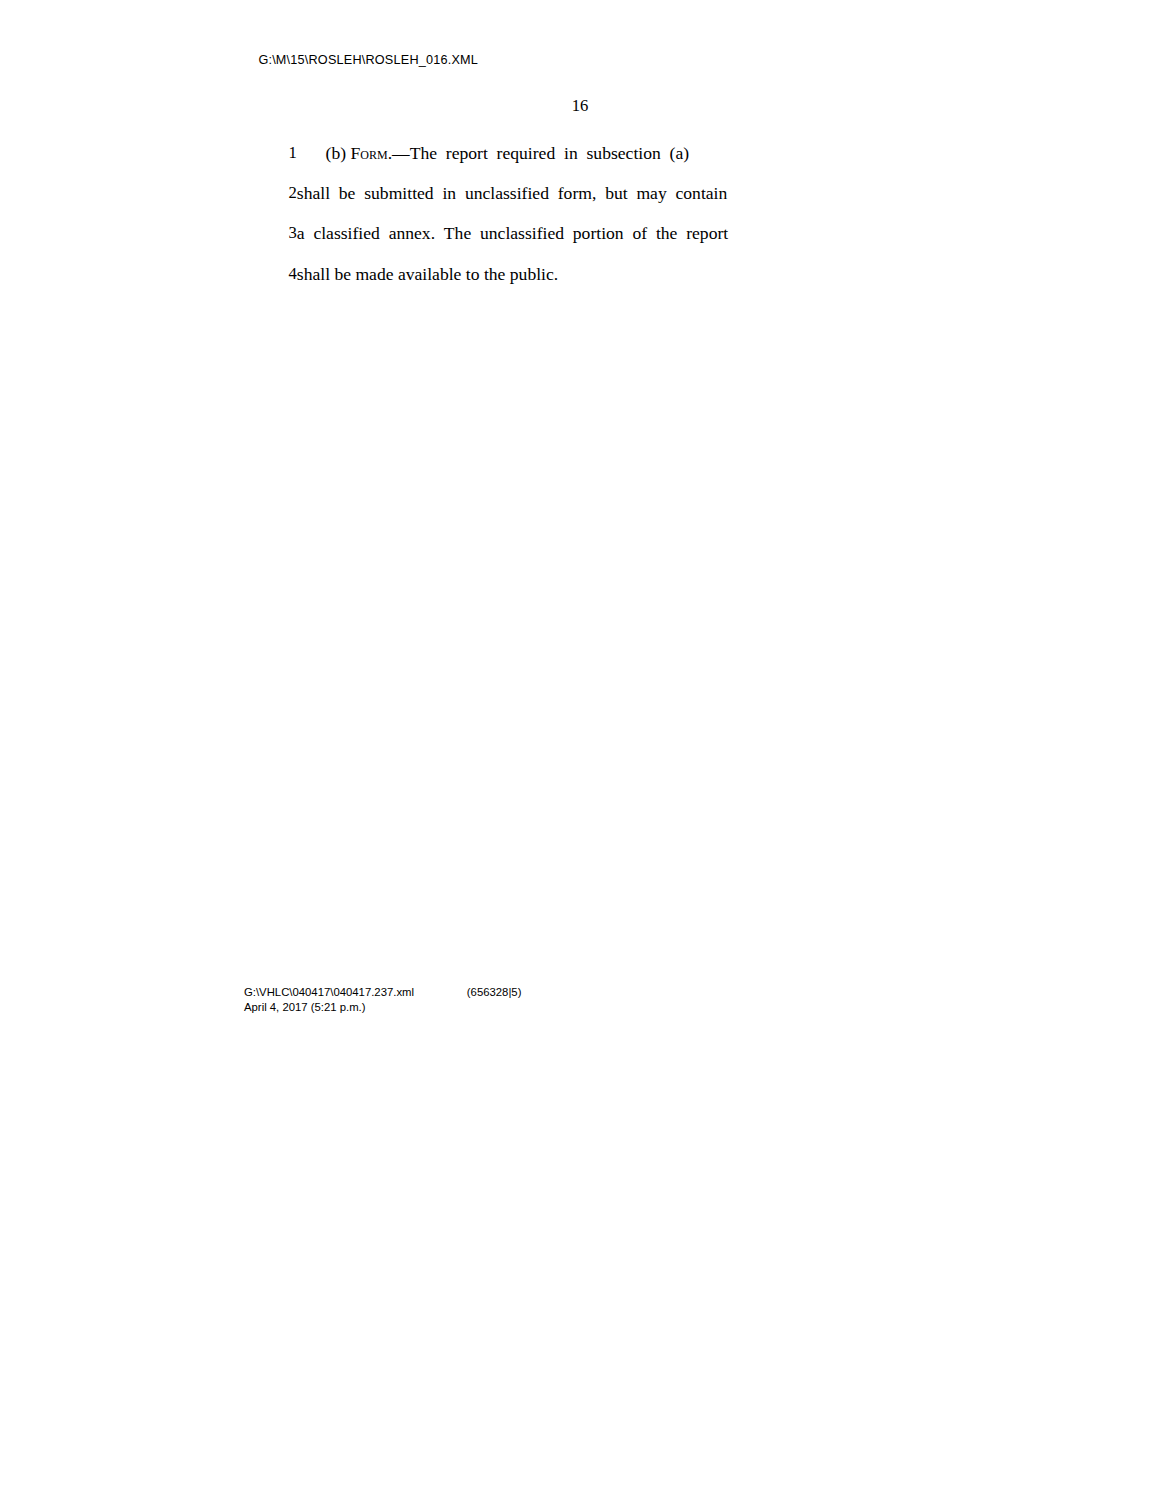G:\M\15\ROSLEH\ROSLEH_016.XML
16
| 1 | (b) Form. —The report required in subsection (a) |
| 2 | shall be submitted in unclassified form, but may contain |
| 3 | a classified annex. The unclassified portion of the report |
| 4 | shall be made available to the public. |
G:\VHLC\040417\040417.237.xml(656328|5)
April 4, 2017 (5:21 p.m.)